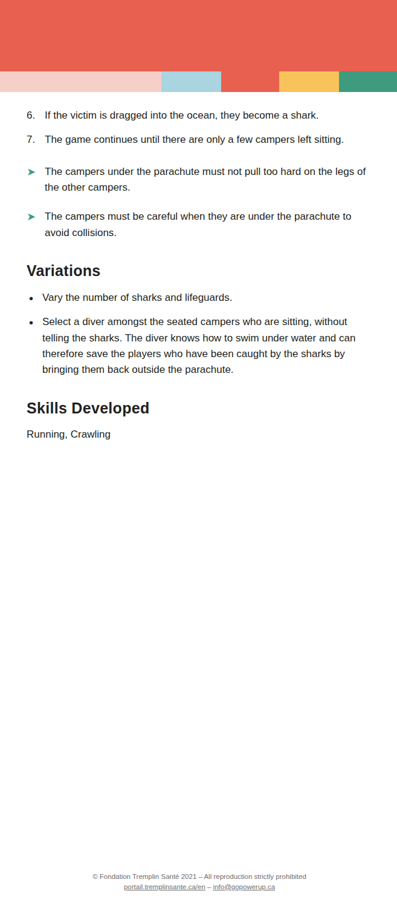6. If the victim is dragged into the ocean, they become a shark.
7. The game continues until there are only a few campers left sitting.
➤ The campers under the parachute must not pull too hard on the legs of the other campers.
➤ The campers must be careful when they are under the parachute to avoid collisions.
Variations
Vary the number of sharks and lifeguards.
Select a diver amongst the seated campers who are sitting, without telling the sharks. The diver knows how to swim under water and can therefore save the players who have been caught by the sharks by bringing them back outside the parachute.
Skills Developed
Running, Crawling
© Fondation Tremplin Santé 2021 – All reproduction strictly prohibited
portail.tremplinsante.ca/en – info@gopowerup.ca